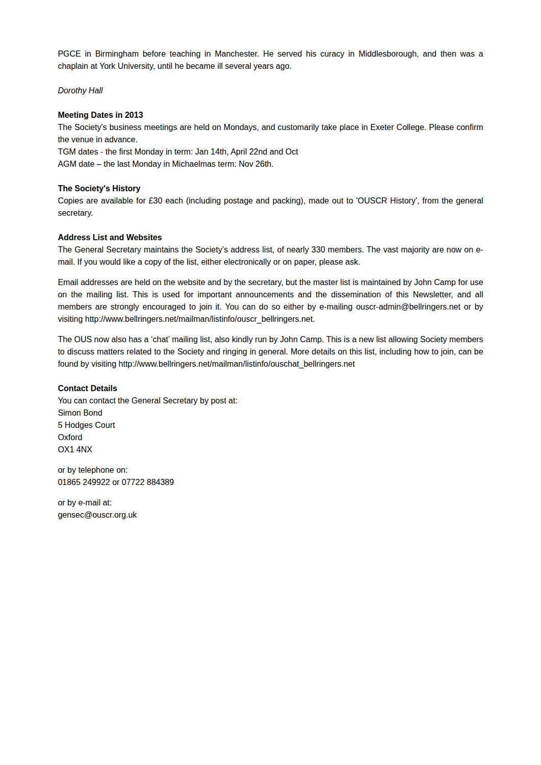PGCE in Birmingham before teaching in Manchester. He served his curacy in Middlesborough, and then was a chaplain at York University, until he became ill several years ago.
Dorothy Hall
Meeting Dates in 2013
The Society's business meetings are held on Mondays, and customarily take place in Exeter College. Please confirm the venue in advance.
TGM dates - the first Monday in term: Jan 14th, April 22nd and Oct
AGM date – the last Monday in Michaelmas term: Nov 26th.
The Society's History
Copies are available for £30 each (including postage and packing), made out to 'OUSCR History', from the general secretary.
Address List and Websites
The General Secretary maintains the Society’s address list, of nearly 330 members. The vast majority are now on e-mail. If you would like a copy of the list, either electronically or on paper, please ask.
Email addresses are held on the website and by the secretary, but the master list is maintained by John Camp for use on the mailing list. This is used for important announcements and the dissemination of this Newsletter, and all members are strongly encouraged to join it. You can do so either by e-mailing ouscr-admin@bellringers.net or by visiting http://www.bellringers.net/mailman/listinfo/ouscr_bellringers.net.
The OUS now also has a ‘chat’ mailing list, also kindly run by John Camp. This is a new list allowing Society members to discuss matters related to the Society and ringing in general. More details on this list, including how to join, can be found by visiting http://www.bellringers.net/mailman/listinfo/ouschat_bellringers.net
Contact Details
You can contact the General Secretary by post at: Simon Bond 5 Hodges Court Oxford OX1 4NX
or by telephone on: 01865 249922 or 07722 884389
or by e-mail at: gensec@ouscr.org.uk